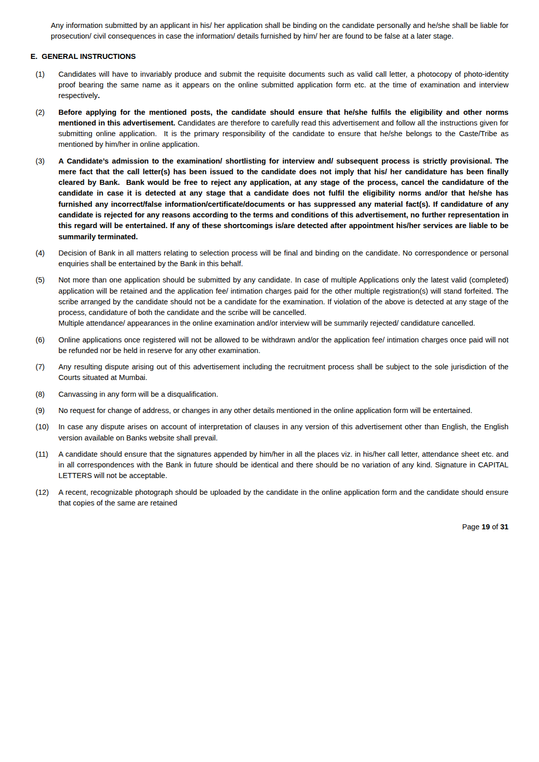Any information submitted by an applicant in his/ her application shall be binding on the candidate personally and he/she shall be liable for prosecution/ civil consequences in case the information/ details furnished by him/ her are found to be false at a later stage.
E. GENERAL INSTRUCTIONS
(1) Candidates will have to invariably produce and submit the requisite documents such as valid call letter, a photocopy of photo-identity proof bearing the same name as it appears on the online submitted application form etc. at the time of examination and interview respectively.
(2) Before applying for the mentioned posts, the candidate should ensure that he/she fulfils the eligibility and other norms mentioned in this advertisement. Candidates are therefore to carefully read this advertisement and follow all the instructions given for submitting online application. It is the primary responsibility of the candidate to ensure that he/she belongs to the Caste/Tribe as mentioned by him/her in online application.
(3) A Candidate’s admission to the examination/ shortlisting for interview and/ subsequent process is strictly provisional. The mere fact that the call letter(s) has been issued to the candidate does not imply that his/ her candidature has been finally cleared by Bank. Bank would be free to reject any application, at any stage of the process, cancel the candidature of the candidate in case it is detected at any stage that a candidate does not fulfil the eligibility norms and/or that he/she has furnished any incorrect/false information/certificate/documents or has suppressed any material fact(s). If candidature of any candidate is rejected for any reasons according to the terms and conditions of this advertisement, no further representation in this regard will be entertained. If any of these shortcomings is/are detected after appointment his/her services are liable to be summarily terminated.
(4) Decision of Bank in all matters relating to selection process will be final and binding on the candidate. No correspondence or personal enquiries shall be entertained by the Bank in this behalf.
(5) Not more than one application should be submitted by any candidate. In case of multiple Applications only the latest valid (completed) application will be retained and the application fee/ intimation charges paid for the other multiple registration(s) will stand forfeited. The scribe arranged by the candidate should not be a candidate for the examination. If violation of the above is detected at any stage of the process, candidature of both the candidate and the scribe will be cancelled.
Multiple attendance/ appearances in the online examination and/or interview will be summarily rejected/ candidature cancelled.
(6) Online applications once registered will not be allowed to be withdrawn and/or the application fee/ intimation charges once paid will not be refunded nor be held in reserve for any other examination.
(7) Any resulting dispute arising out of this advertisement including the recruitment process shall be subject to the sole jurisdiction of the Courts situated at Mumbai.
(8) Canvassing in any form will be a disqualification.
(9) No request for change of address, or changes in any other details mentioned in the online application form will be entertained.
(10) In case any dispute arises on account of interpretation of clauses in any version of this advertisement other than English, the English version available on Banks website shall prevail.
(11) A candidate should ensure that the signatures appended by him/her in all the places viz. in his/her call letter, attendance sheet etc. and in all correspondences with the Bank in future should be identical and there should be no variation of any kind. Signature in CAPITAL LETTERS will not be acceptable.
(12) A recent, recognizable photograph should be uploaded by the candidate in the online application form and the candidate should ensure that copies of the same are retained
Page 19 of 31